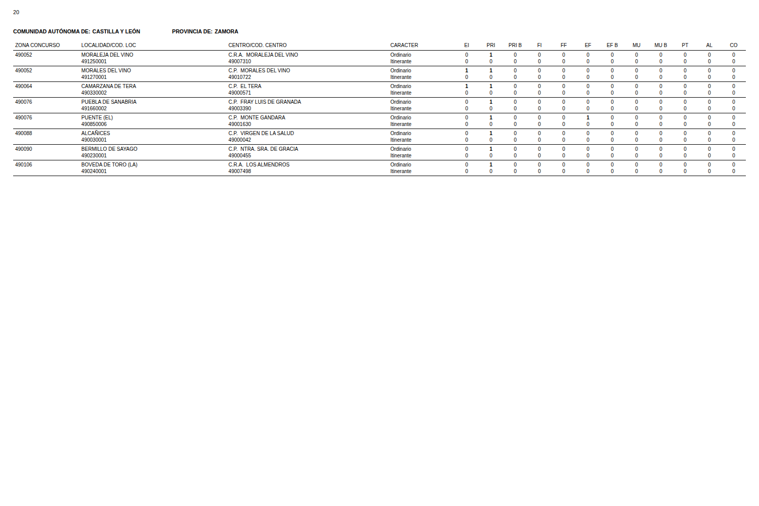20
COMUNIDAD AUTÓNOMA DE: CASTILLA Y LEÓN PROVINCIA DE: ZAMORA
| ZONA CONCURSO | LOCALIDAD/COD. LOC | CENTRO/COD. CENTRO | CARACTER | EI | PRI | PRI B | FI | FF | EF | EF B | MU | MU B | PT | AL | CO |
| --- | --- | --- | --- | --- | --- | --- | --- | --- | --- | --- | --- | --- | --- | --- | --- |
| 490052 | MORALEJA DEL VINO | C.R.A. MORALEJA DEL VINO | Ordinario | 0 | 1 | 0 | 0 | 0 | 0 | 0 | 0 | 0 | 0 | 0 | 0 |
| | 491250001 | 49007310 | Itinerante | 0 | 0 | 0 | 0 | 0 | 0 | 0 | 0 | 0 | 0 | 0 | 0 |
| 490052 | MORALES DEL VINO | C.P. MORALES DEL VINO | Ordinario | 1 | 1 | 0 | 0 | 0 | 0 | 0 | 0 | 0 | 0 | 0 | 0 |
| | 491270001 | 49010722 | Itinerante | 0 | 0 | 0 | 0 | 0 | 0 | 0 | 0 | 0 | 0 | 0 | 0 |
| 490064 | CAMARZANA DE TERA | C.P. EL TERA | Ordinario | 1 | 1 | 0 | 0 | 0 | 0 | 0 | 0 | 0 | 0 | 0 | 0 |
| | 490330002 | 49000571 | Itinerante | 0 | 0 | 0 | 0 | 0 | 0 | 0 | 0 | 0 | 0 | 0 | 0 |
| 490076 | PUEBLA DE SANABRIA | C.P. FRAY LUIS DE GRANADA | Ordinario | 0 | 1 | 0 | 0 | 0 | 0 | 0 | 0 | 0 | 0 | 0 | 0 |
| | 491660002 | 49003390 | Itinerante | 0 | 0 | 0 | 0 | 0 | 0 | 0 | 0 | 0 | 0 | 0 | 0 |
| 490076 | PUENTE (EL) | C.P. MONTE GANDARA | Ordinario | 0 | 1 | 0 | 0 | 0 | 1 | 0 | 0 | 0 | 0 | 0 | 0 |
| | 490850006 | 49001630 | Itinerante | 0 | 0 | 0 | 0 | 0 | 0 | 0 | 0 | 0 | 0 | 0 | 0 |
| 490088 | ALCAÑICES | C.P. VIRGEN DE LA SALUD | Ordinario | 0 | 1 | 0 | 0 | 0 | 0 | 0 | 0 | 0 | 0 | 0 | 0 |
| | 490030001 | 49000042 | Itinerante | 0 | 0 | 0 | 0 | 0 | 0 | 0 | 0 | 0 | 0 | 0 | 0 |
| 490090 | BERMILLO DE SAYAGO | C.P. NTRA. SRA. DE GRACIA | Ordinario | 0 | 1 | 0 | 0 | 0 | 0 | 0 | 0 | 0 | 0 | 0 | 0 |
| | 490230001 | 49000455 | Itinerante | 0 | 0 | 0 | 0 | 0 | 0 | 0 | 0 | 0 | 0 | 0 | 0 |
| 490106 | BOVEDA DE TORO (LA) | C.R.A. LOS ALMENDROS | Ordinario | 0 | 1 | 0 | 0 | 0 | 0 | 0 | 0 | 0 | 0 | 0 | 0 |
| | 490240001 | 49007498 | Itinerante | 0 | 0 | 0 | 0 | 0 | 0 | 0 | 0 | 0 | 0 | 0 | 0 |